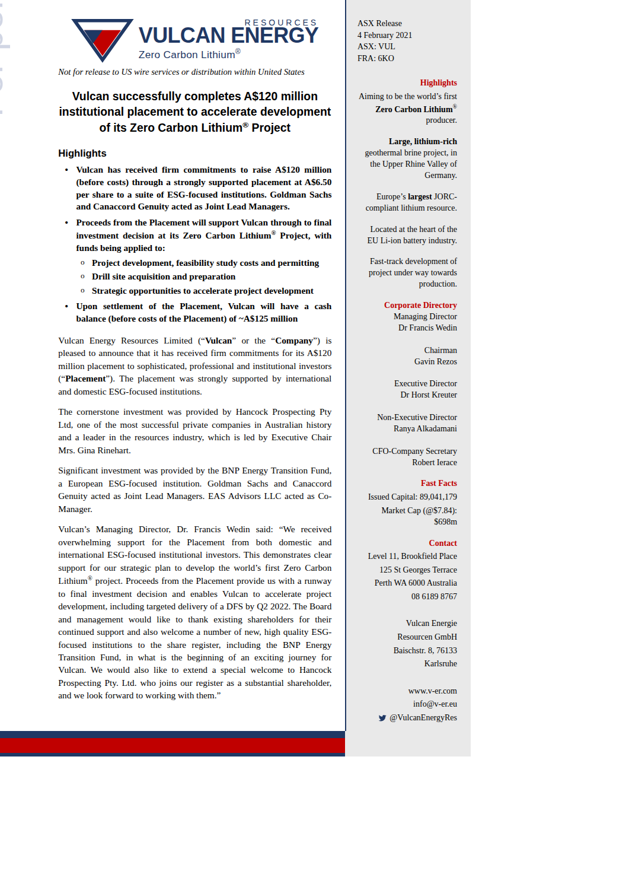For personal use only
RESOURCES
VULCAN ENERGY
Zero Carbon Lithium®
Not for release to US wire services or distribution within United States
Vulcan successfully completes A$120 million institutional placement to accelerate development of its Zero Carbon Lithium® Project
Highlights
Vulcan has received firm commitments to raise A$120 million (before costs) through a strongly supported placement at A$6.50 per share to a suite of ESG-focused institutions. Goldman Sachs and Canaccord Genuity acted as Joint Lead Managers.
Proceeds from the Placement will support Vulcan through to final investment decision at its Zero Carbon Lithium® Project, with funds being applied to:
Project development, feasibility study costs and permitting
Drill site acquisition and preparation
Strategic opportunities to accelerate project development
Upon settlement of the Placement, Vulcan will have a cash balance (before costs of the Placement) of ~A$125 million
Vulcan Energy Resources Limited (“Vulcan” or the “Company”) is pleased to announce that it has received firm commitments for its A$120 million placement to sophisticated, professional and institutional investors (“Placement”). The placement was strongly supported by international and domestic ESG-focused institutions.
The cornerstone investment was provided by Hancock Prospecting Pty Ltd, one of the most successful private companies in Australian history and a leader in the resources industry, which is led by Executive Chair Mrs. Gina Rinehart.
Significant investment was provided by the BNP Energy Transition Fund, a European ESG-focused institution. Goldman Sachs and Canaccord Genuity acted as Joint Lead Managers. EAS Advisors LLC acted as Co-Manager.
Vulcan’s Managing Director, Dr. Francis Wedin said: “We received overwhelming support for the Placement from both domestic and international ESG-focused institutional investors. This demonstrates clear support for our strategic plan to develop the world’s first Zero Carbon Lithium® project. Proceeds from the Placement provide us with a runway to final investment decision and enables Vulcan to accelerate project development, including targeted delivery of a DFS by Q2 2022. The Board and management would like to thank existing shareholders for their continued support and also welcome a number of new, high quality ESG-focused institutions to the share register, including the BNP Energy Transition Fund, in what is the beginning of an exciting journey for Vulcan. We would also like to extend a special welcome to Hancock Prospecting Pty. Ltd. who joins our register as a substantial shareholder, and we look forward to working with them.”
ASX Release
4 February 2021
ASX: VUL
FRA: 6KO
Highlights
Aiming to be the world’s first Zero Carbon Lithium® producer.
Large, lithium-rich geothermal brine project, in the Upper Rhine Valley of Germany.
Europe’s largest JORC-compliant lithium resource.
Located at the heart of the EU Li-ion battery industry.
Fast-track development of project under way towards production.
Corporate Directory
Managing Director
Dr Francis Wedin
Chairman
Gavin Rezos
Executive Director
Dr Horst Kreuter
Non-Executive Director
Ranya Alkadamani
CFO-Company Secretary
Robert Ierace
Fast Facts
Issued Capital: 89,041,179
Market Cap (@$7.84): $698m
Contact
Level 11, Brookfield Place
125 St Georges Terrace
Perth WA 6000 Australia
08 6189 8767
Vulcan Energie
Resourcen GmbH
Baischstr. 8, 76133
Karlsruhe
www.v-er.com
info@v-er.eu
@VulcanEnergyRes